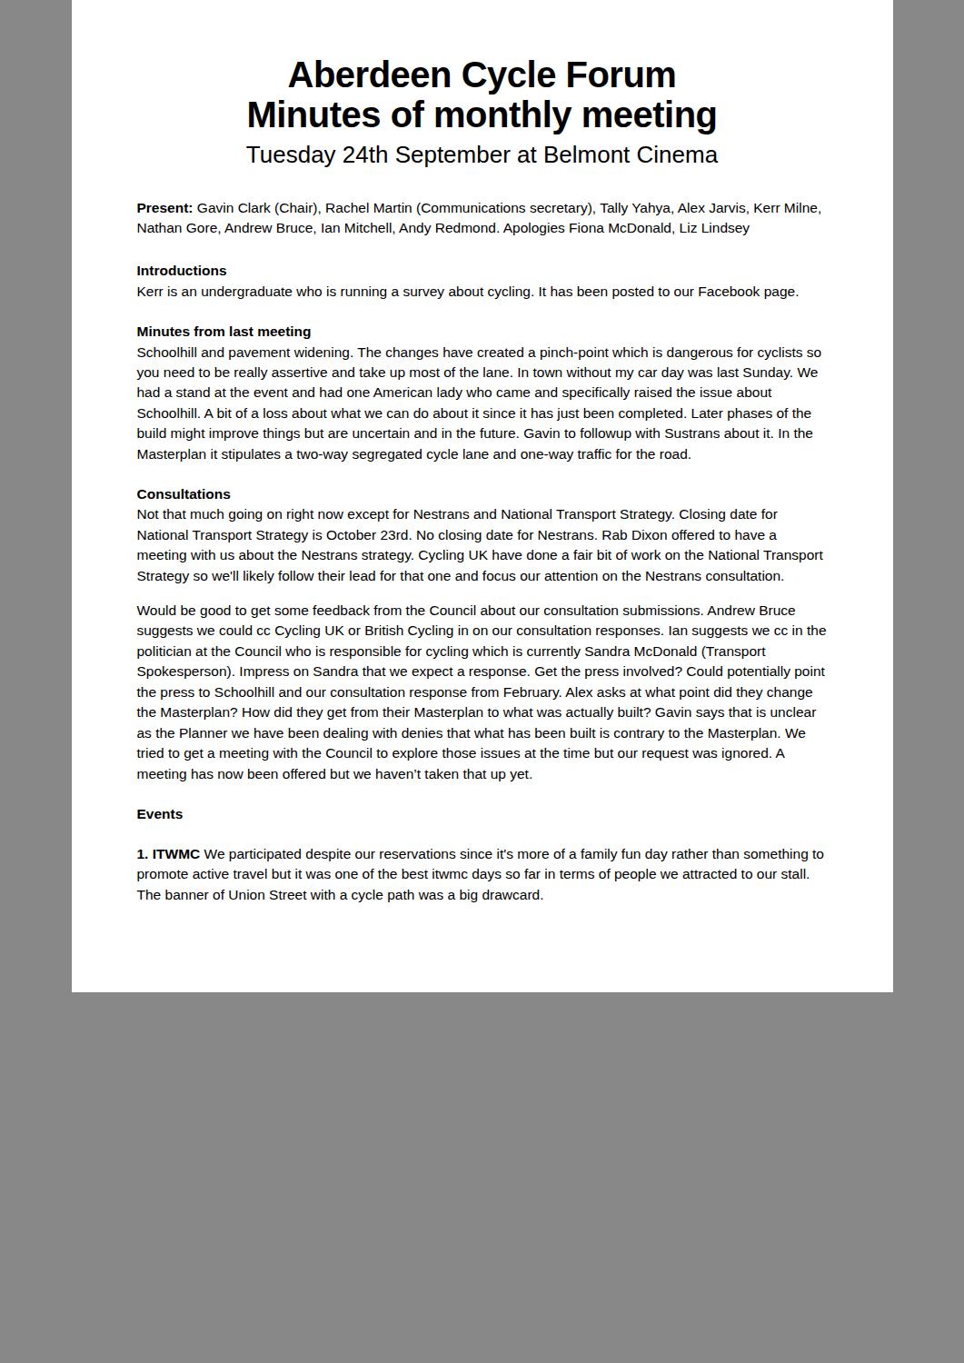Aberdeen Cycle Forum
Minutes of monthly meeting
Tuesday 24th September at Belmont Cinema
Present: Gavin Clark (Chair), Rachel Martin (Communications secretary), Tally Yahya, Alex Jarvis, Kerr Milne, Nathan Gore, Andrew Bruce, Ian Mitchell, Andy Redmond. Apologies Fiona McDonald, Liz Lindsey
Introductions
Kerr is an undergraduate who is running a survey about cycling. It has been posted to our Facebook page.
Minutes from last meeting
Schoolhill and pavement widening. The changes have created a pinch-point which is dangerous for cyclists so you need to be really assertive and take up most of the lane. In town without my car day was last Sunday. We had a stand at the event and had one American lady who came and specifically raised the issue about Schoolhill. A bit of a loss about what we can do about it since it has just been completed. Later phases of the build might improve things but are uncertain and in the future. Gavin to followup with Sustrans about it. In the Masterplan it stipulates a two-way segregated cycle lane and one-way traffic for the road.
Consultations
Not that much going on right now except for Nestrans and National Transport Strategy. Closing date for National Transport Strategy is October 23rd. No closing date for Nestrans. Rab Dixon offered to have a meeting with us about the Nestrans strategy. Cycling UK have done a fair bit of work on the National Transport Strategy so we'll likely follow their lead for that one and focus our attention on the Nestrans consultation.
Would be good to get some feedback from the Council about our consultation submissions. Andrew Bruce suggests we could cc Cycling UK or British Cycling in on our consultation responses. Ian suggests we cc in the politician at the Council who is responsible for cycling which is currently Sandra McDonald (Transport Spokesperson). Impress on Sandra that we expect a response. Get the press involved? Could potentially point the press to Schoolhill and our consultation response from February. Alex asks at what point did they change the Masterplan? How did they get from their Masterplan to what was actually built? Gavin says that is unclear as the Planner we have been dealing with denies that what has been built is contrary to the Masterplan. We tried to get a meeting with the Council to explore those issues at the time but our request was ignored. A meeting has now been offered but we haven’t taken that up yet.
Events
1. ITWMC We participated despite our reservations since it's more of a family fun day rather than something to promote active travel but it was one of the best itwmc days so far in terms of people we attracted to our stall. The banner of Union Street with a cycle path was a big drawcard.